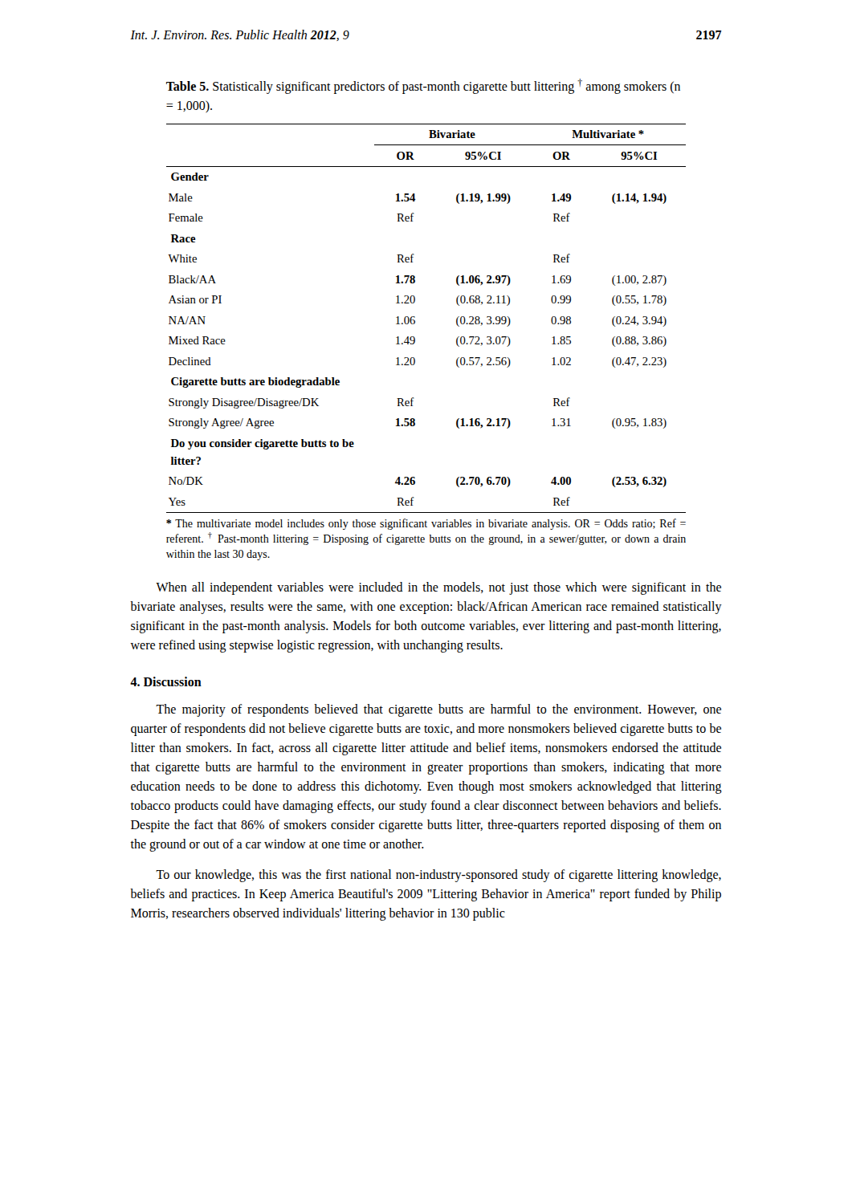Int. J. Environ. Res. Public Health 2012, 9 2197
Table 5. Statistically significant predictors of past-month cigarette butt littering † among smokers (n = 1,000).
| | Bivariate | Multivariate * |
| --- | --- | --- |
| | OR | 95%CI | OR | 95%CI |
| Gender | | | | |
| Male | 1.54 | (1.19, 1.99) | 1.49 | (1.14, 1.94) |
| Female | Ref | | Ref | |
| Race | | | | |
| White | Ref | | Ref | |
| Black/AA | 1.78 | (1.06, 2.97) | 1.69 | (1.00, 2.87) |
| Asian or PI | 1.20 | (0.68, 2.11) | 0.99 | (0.55, 1.78) |
| NA/AN | 1.06 | (0.28, 3.99) | 0.98 | (0.24, 3.94) |
| Mixed Race | 1.49 | (0.72, 3.07) | 1.85 | (0.88, 3.86) |
| Declined | 1.20 | (0.57, 2.56) | 1.02 | (0.47, 2.23) |
| Cigarette butts are biodegradable | | | | |
| Strongly Disagree/Disagree/DK | Ref | | Ref | |
| Strongly Agree/ Agree | 1.58 | (1.16, 2.17) | 1.31 | (0.95, 1.83) |
| Do you consider cigarette butts to be litter? | | | | |
| No/DK | 4.26 | (2.70, 6.70) | 4.00 | (2.53, 6.32) |
| Yes | Ref | | Ref | |
* The multivariate model includes only those significant variables in bivariate analysis. OR = Odds ratio; Ref = referent. † Past-month littering = Disposing of cigarette butts on the ground, in a sewer/gutter, or down a drain within the last 30 days.
When all independent variables were included in the models, not just those which were significant in the bivariate analyses, results were the same, with one exception: black/African American race remained statistically significant in the past-month analysis. Models for both outcome variables, ever littering and past-month littering, were refined using stepwise logistic regression, with unchanging results.
4. Discussion
The majority of respondents believed that cigarette butts are harmful to the environment. However, one quarter of respondents did not believe cigarette butts are toxic, and more nonsmokers believed cigarette butts to be litter than smokers. In fact, across all cigarette litter attitude and belief items, nonsmokers endorsed the attitude that cigarette butts are harmful to the environment in greater proportions than smokers, indicating that more education needs to be done to address this dichotomy. Even though most smokers acknowledged that littering tobacco products could have damaging effects, our study found a clear disconnect between behaviors and beliefs. Despite the fact that 86% of smokers consider cigarette butts litter, three-quarters reported disposing of them on the ground or out of a car window at one time or another.
To our knowledge, this was the first national non-industry-sponsored study of cigarette littering knowledge, beliefs and practices. In Keep America Beautiful's 2009 "Littering Behavior in America" report funded by Philip Morris, researchers observed individuals' littering behavior in 130 public